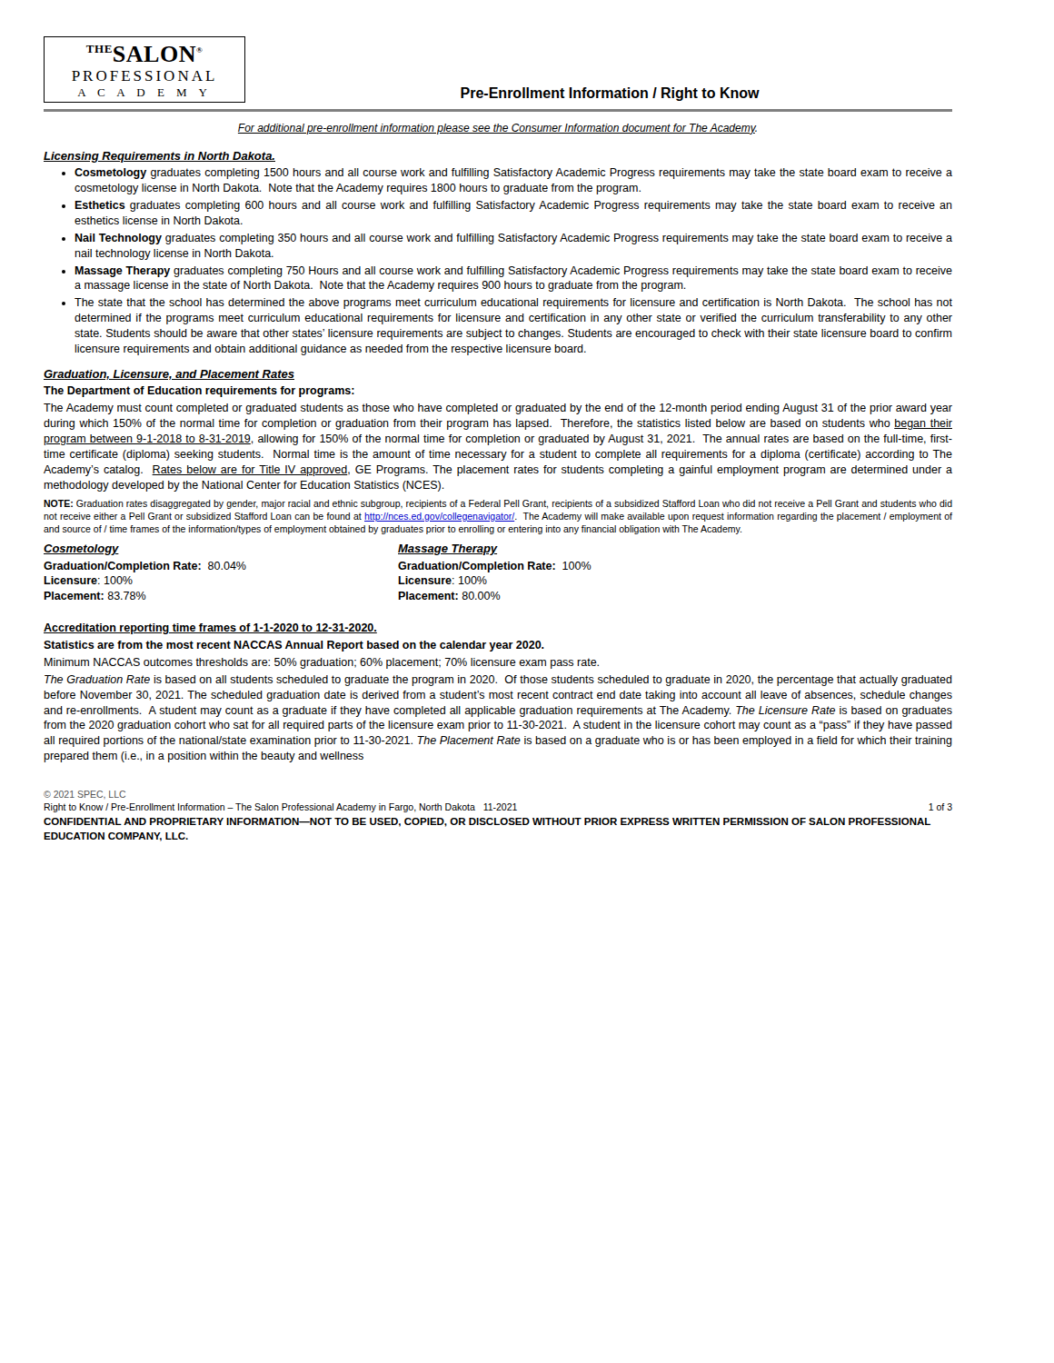THESALON®
PROFESSIONAL
A C A D E M Y
Pre-Enrollment Information / Right to Know
For additional pre-enrollment information please see the Consumer Information document for The Academy.
Licensing Requirements in North Dakota.
Cosmetology graduates completing 1500 hours and all course work and fulfilling Satisfactory Academic Progress requirements may take the state board exam to receive a cosmetology license in North Dakota. Note that the Academy requires 1800 hours to graduate from the program.
Esthetics graduates completing 600 hours and all course work and fulfilling Satisfactory Academic Progress requirements may take the state board exam to receive an esthetics license in North Dakota.
Nail Technology graduates completing 350 hours and all course work and fulfilling Satisfactory Academic Progress requirements may take the state board exam to receive a nail technology license in North Dakota.
Massage Therapy graduates completing 750 Hours and all course work and fulfilling Satisfactory Academic Progress requirements may take the state board exam to receive a massage license in the state of North Dakota. Note that the Academy requires 900 hours to graduate from the program.
The state that the school has determined the above programs meet curriculum educational requirements for licensure and certification is North Dakota. The school has not determined if the programs meet curriculum educational requirements for licensure and certification in any other state or verified the curriculum transferability to any other state. Students should be aware that other states’ licensure requirements are subject to changes. Students are encouraged to check with their state licensure board to confirm licensure requirements and obtain additional guidance as needed from the respective licensure board.
Graduation, Licensure, and Placement Rates
The Department of Education requirements for programs:
The Academy must count completed or graduated students as those who have completed or graduated by the end of the 12-month period ending August 31 of the prior award year during which 150% of the normal time for completion or graduation from their program has lapsed. Therefore, the statistics listed below are based on students who began their program between 9-1-2018 to 8-31-2019, allowing for 150% of the normal time for completion or graduated by August 31, 2021. The annual rates are based on the full-time, first-time certificate (diploma) seeking students. Normal time is the amount of time necessary for a student to complete all requirements for a diploma (certificate) according to The Academy’s catalog. Rates below are for Title IV approved, GE Programs. The placement rates for students completing a gainful employment program are determined under a methodology developed by the National Center for Education Statistics (NCES).
NOTE: Graduation rates disaggregated by gender, major racial and ethnic subgroup, recipients of a Federal Pell Grant, recipients of a subsidized Stafford Loan who did not receive a Pell Grant and students who did not receive either a Pell Grant or subsidized Stafford Loan can be found at http://nces.ed.gov/collegenavigator/. The Academy will make available upon request information regarding the placement / employment of and source of / time frames of the information/types of employment obtained by graduates prior to enrolling or entering into any financial obligation with The Academy.
Cosmetology
Graduation/Completion Rate: 80.04%
Licensure: 100%
Placement: 83.78%
Massage Therapy
Graduation/Completion Rate: 100%
Licensure: 100%
Placement: 80.00%
Accreditation reporting time frames of 1-1-2020 to 12-31-2020.
Statistics are from the most recent NACCAS Annual Report based on the calendar year 2020.
Minimum NACCAS outcomes thresholds are: 50% graduation; 60% placement; 70% licensure exam pass rate.
The Graduation Rate is based on all students scheduled to graduate the program in 2020. Of those students scheduled to graduate in 2020, the percentage that actually graduated before November 30, 2021. The scheduled graduation date is derived from a student’s most recent contract end date taking into account all leave of absences, schedule changes and re-enrollments. A student may count as a graduate if they have completed all applicable graduation requirements at The Academy. The Licensure Rate is based on graduates from the 2020 graduation cohort who sat for all required parts of the licensure exam prior to 11-30-2021. A student in the licensure cohort may count as a “pass” if they have passed all required portions of the national/state examination prior to 11-30-2021. The Placement Rate is based on a graduate who is or has been employed in a field for which their training prepared them (i.e., in a position within the beauty and wellness
© 2021 SPEC, LLC
Right to Know / Pre-Enrollment Information – The Salon Professional Academy in Fargo, North Dakota 11-2021
1 of 3
CONFIDENTIAL AND PROPRIETARY INFORMATION—NOT TO BE USED, COPIED, OR DISCLOSED WITHOUT PRIOR EXPRESS WRITTEN PERMISSION OF SALON PROFESSIONAL EDUCATION COMPANY, LLC.